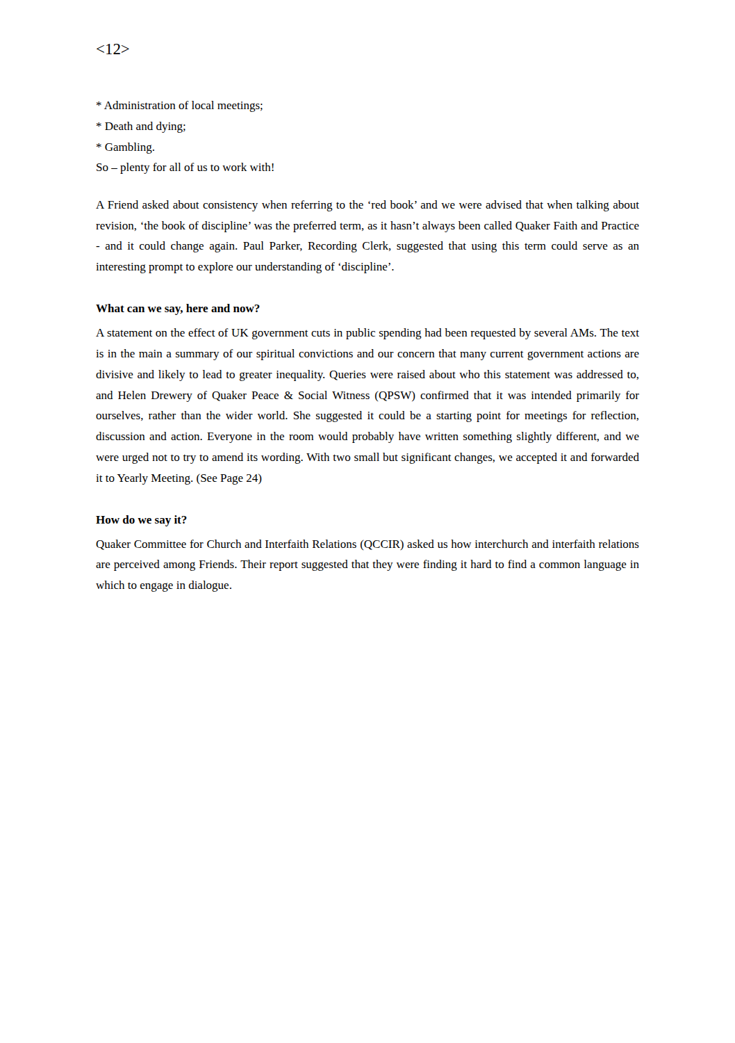<12>
Administration of local meetings;
Death and dying;
Gambling.
So – plenty for all of us to work with!
A Friend asked about consistency when referring to the ‘red book’ and we were advised that when talking about revision, ‘the book of discipline’ was the preferred term, as it hasn’t always been called Quaker Faith and Practice - and it could change again. Paul Parker, Recording Clerk, suggested that using this term could serve as an interesting prompt to explore our understanding of ‘discipline’.
What can we say, here and now?
A statement on the effect of UK government cuts in public spending had been requested by several AMs. The text is in the main a summary of our spiritual convictions and our concern that many current government actions are divisive and likely to lead to greater inequality. Queries were raised about who this statement was addressed to, and Helen Drewery of Quaker Peace & Social Witness (QPSW) confirmed that it was intended primarily for ourselves, rather than the wider world. She suggested it could be a starting point for meetings for reflection, discussion and action. Everyone in the room would probably have written something slightly different, and we were urged not to try to amend its wording. With two small but significant changes, we accepted it and forwarded it to Yearly Meeting. (See Page 24)
How do we say it?
Quaker Committee for Church and Interfaith Relations (QCCIR) asked us how interchurch and interfaith relations are perceived among Friends. Their report suggested that they were finding it hard to find a common language in which to engage in dialogue.